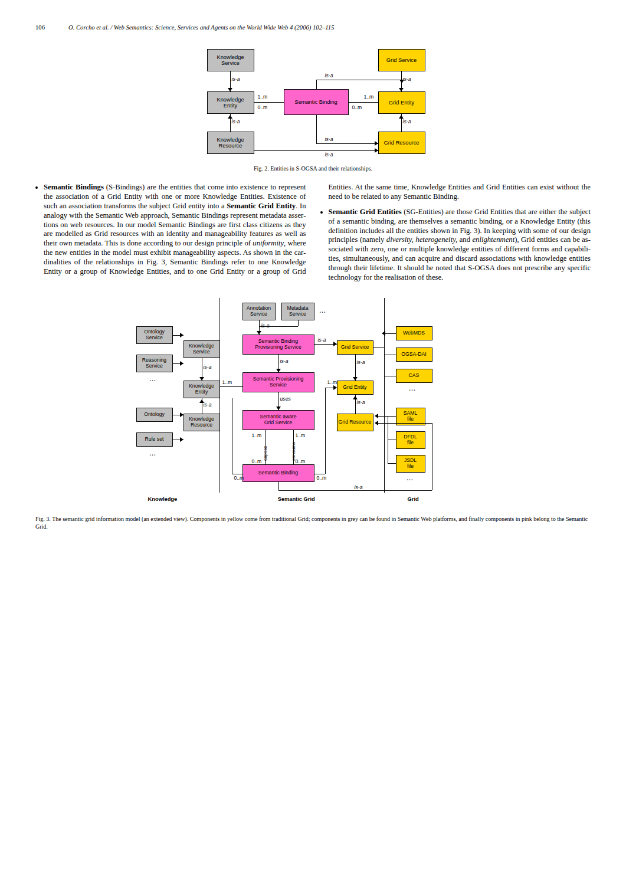106 O. Corcho et al. / Web Semantics: Science, Services and Agents on the World Wide Web 4 (2006) 102–115
Knowledge
Service
Knowledge
Entity
Knowledge
Resource
Semantic Binding
Grid Service
Grid Entity
Grid Resource
is-a
is-a
is-a
is-a
1..m
0..m
1..m
0..m
is-a
is-a
is-a
Fig. 2. Entities in S-OGSA and their relationships.
Semantic Bindings (S-Bindings) are the entities that come into existence to represent the association of a Grid Entity with one or more Knowledge Entities. Existence of such an association transforms the subject Grid entity into a Semantic Grid Entity. In analogy with the Semantic Web approach, Semantic Bindings represent metadata assertions on web resources. In our model Semantic Bindings are first class citizens as they are modelled as Grid resources with an identity and manageability features as well as their own metadata. This is done according to our design principle of uniformity, where the new entities in the model must exhibit manageability aspects. As shown in the cardinalities of the relationships in Fig. 3, Semantic Bindings refer to one Knowledge Entity or a group of Knowledge Entities, and to one Grid Entity or a group of Grid Entities. At the same time, Knowledge Entities and Grid Entities can exist without the need to be related to any Semantic Binding.
Semantic Grid Entities (SG-Entities) are those Grid Entities that are either the subject of a semantic binding, are themselves a semantic binding, or a Knowledge Entity (this definition includes all the entities shown in Fig. 3). In keeping with some of our design principles (namely diversity, heterogeneity, and enlightenment), Grid entities can be associated with zero, one or multiple knowledge entities of different forms and capabilities, simultaneously, and can acquire and discard associations with knowledge entities through their lifetime. It should be noted that S-OGSA does not prescribe any specific technology for the realisation of these.
Knowledge
Semantic Grid
Grid
Ontology
Service
Reasoning
Service
…
Knowledge
Service
Knowledge
Entity
Ontology
Rule set
…
Knowledge
Resource
Annotation
Service
Metadata
Service
…
Semantic Binding
Provisioning Service
Semantic Provisioning
Service
Semantic aware
Grid Service
Semantic Binding
WebMDS
OGSA-DAI
CAS
…
Grid Service
Grid Entity
Grid Resource
SAML
file
DFDL
file
JSDL
file
…
is-a
is-a
1..m
is-a
is-a
uses
1..m
0..m
1..m
0..m
expose
consume
0..m
0..m
1..m
is-a
is-a
is-a
is-a
Fig. 3. The semantic grid information model (an extended view). Components in yellow come from traditional Grid; components in grey can be found in Semantic Web platforms, and finally components in pink belong to the Semantic Grid.